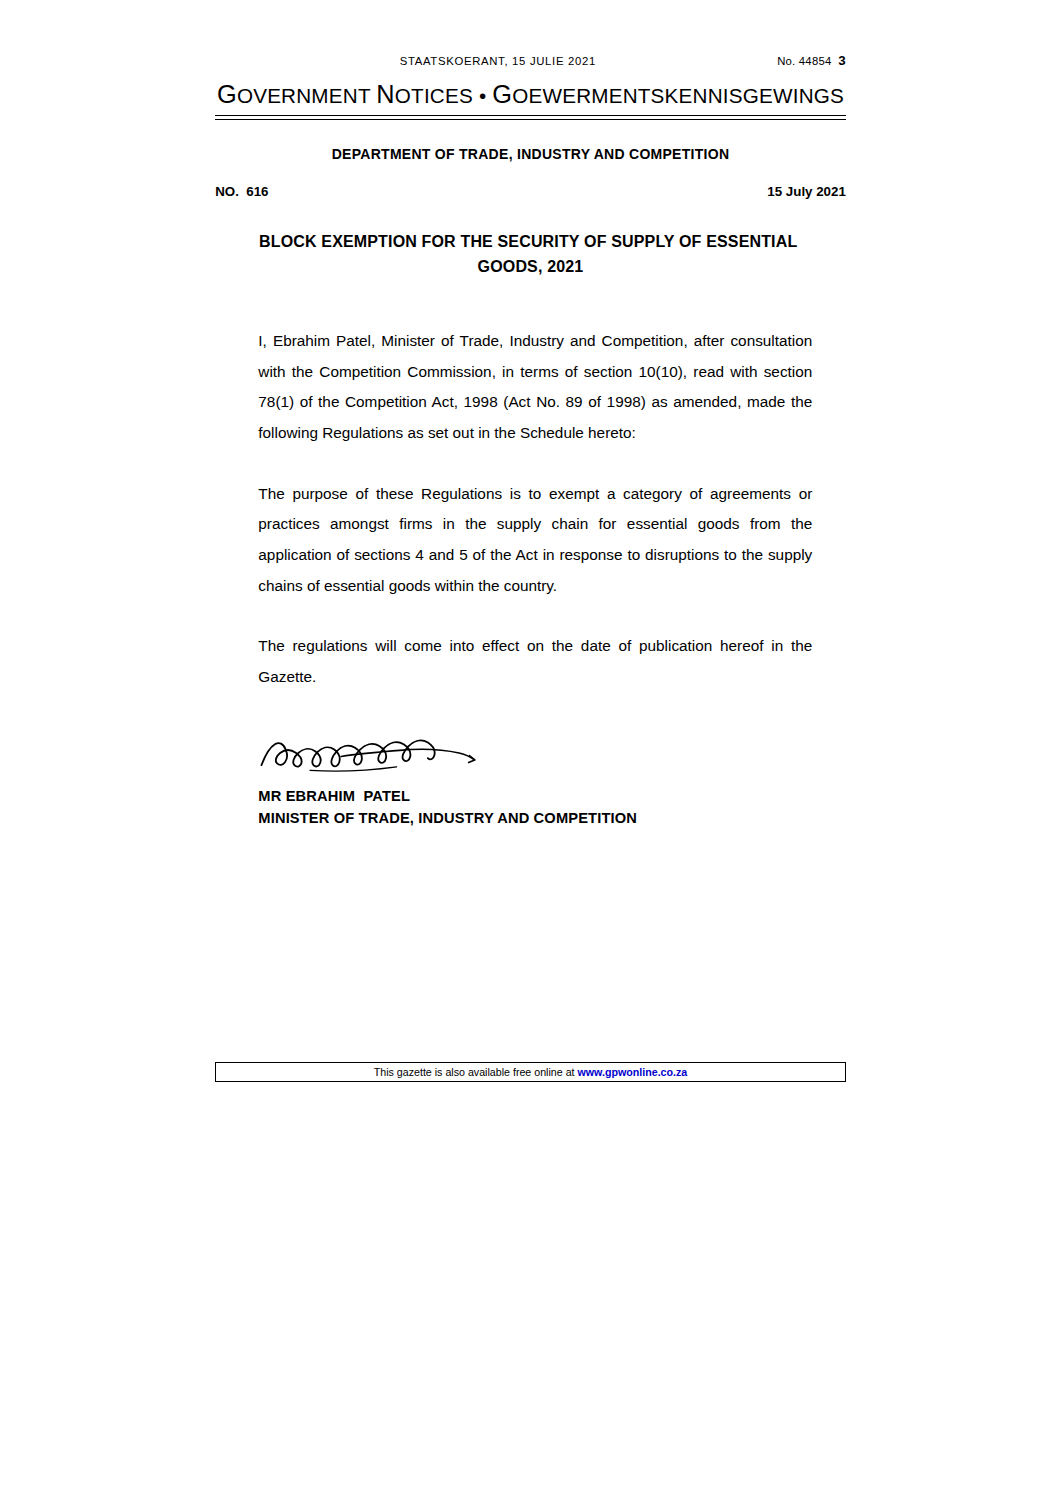STAATSKOERANT, 15 JULIE 2021 No. 44854 3
GOVERNMENT NOTICES • GOEWERMENTSKENNISGEWINGS
DEPARTMENT OF TRADE, INDUSTRY AND COMPETITION
NO. 616 15 July 2021
BLOCK EXEMPTION FOR THE SECURITY OF SUPPLY OF ESSENTIAL GOODS, 2021
I, Ebrahim Patel, Minister of Trade, Industry and Competition, after consultation with the Competition Commission, in terms of section 10(10), read with section 78(1) of the Competition Act, 1998 (Act No. 89 of 1998) as amended, made the following Regulations as set out in the Schedule hereto:
The purpose of these Regulations is to exempt a category of agreements or practices amongst firms in the supply chain for essential goods from the application of sections 4 and 5 of the Act in response to disruptions to the supply chains of essential goods within the country.
The regulations will come into effect on the date of publication hereof in the Gazette.
MR EBRAHIM PATEL
MINISTER OF TRADE, INDUSTRY AND COMPETITION
This gazette is also available free online at www.gpwonline.co.za